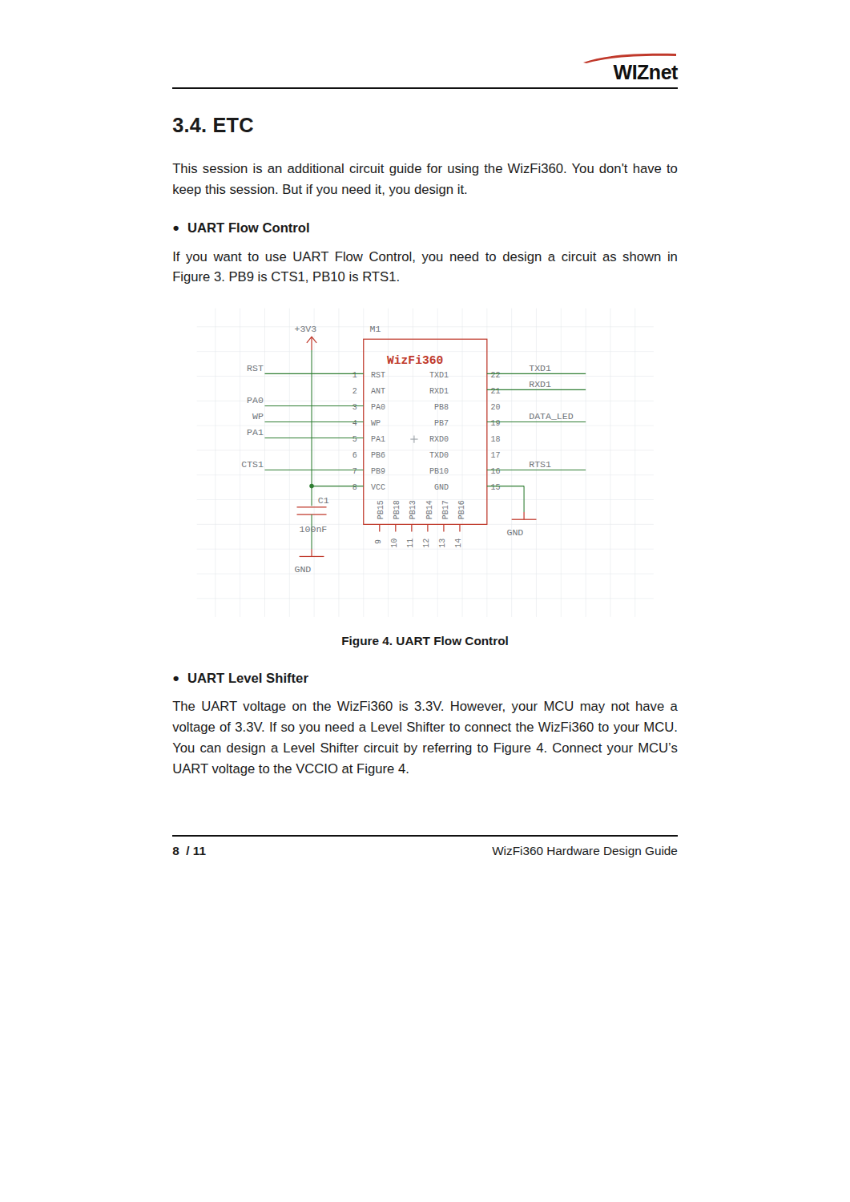WIZ net
3.4. ETC
This session is an additional circuit guide for using the WizFi360. You don't have to keep this session. But if you need it, you design it.
●UART Flow Control
If you want to use UART Flow Control, you need to design a circuit as shown in Figure 3. PB9 is CTS1, PB10 is RTS1.
WizFi360 M1 +3V3 1 2 3 4 5 6 7 8 RST ANT PA0 WP PA1 PB6 PB9 VCC 22 21 20 19 18 17 16 15 TXD1 RXD1 PB8 PB7 RXD0 TXD0 PB10 GND PB15 PB18 PB13 PB14 PB17 PB16 9 10 11 12 13 14 RST PA0 WP PA1 CTS1 C1 100nF GND TXD1 RXD1 DATA_LED RTS1 GND
Figure 4. UART Flow Control
●UART Level Shifter
The UART voltage on the WizFi360 is 3.3V. However, your MCU may not have a voltage of 3.3V. If so you need a Level Shifter to connect the WizFi360 to your MCU. You can design a Level Shifter circuit by referring to Figure 4. Connect your MCU’s UART voltage to the VCCIO at Figure 4.
8 / 11 WizFi360 Hardware Design Guide